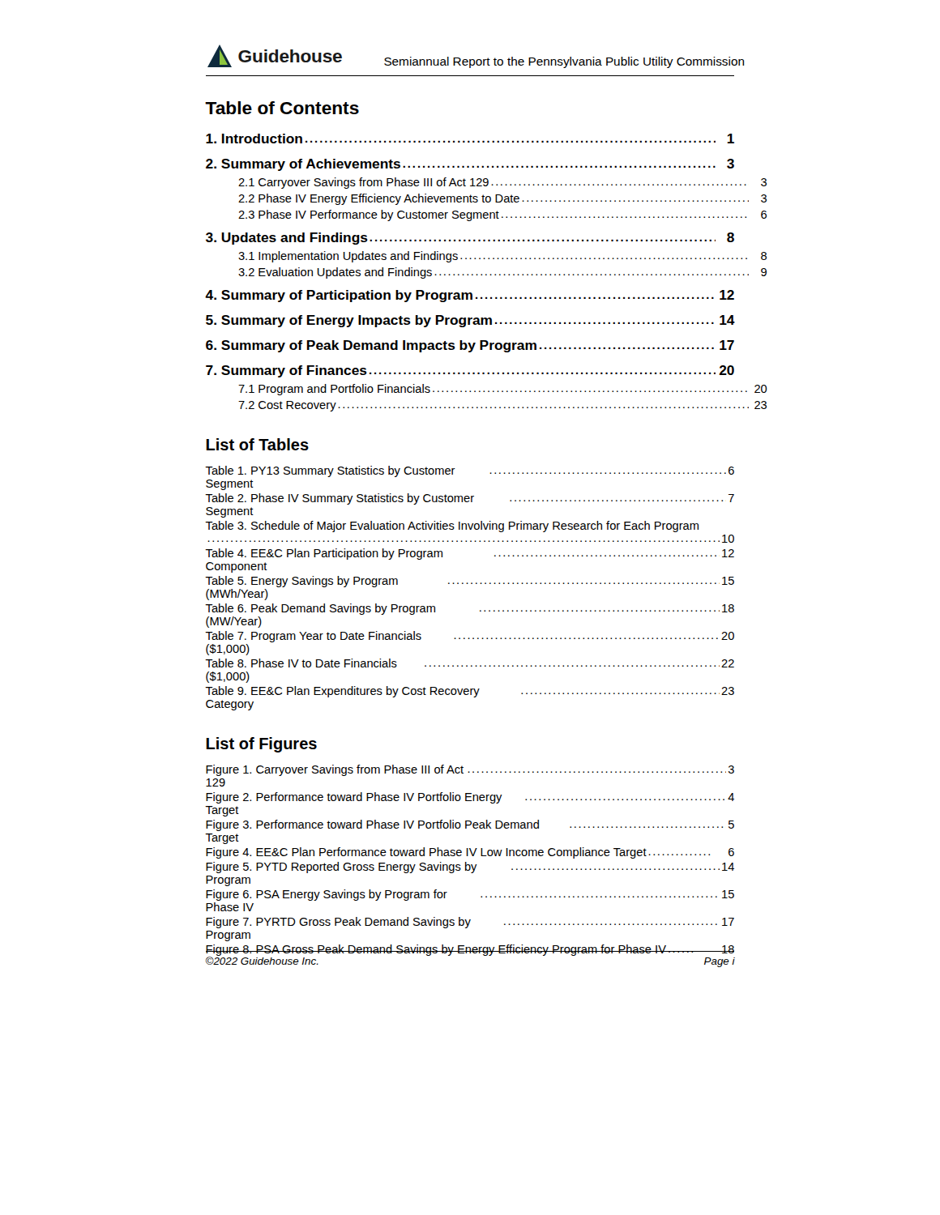Guidehouse
Semiannual Report to the Pennsylvania Public Utility Commission
Table of Contents
1. Introduction .................................................................................................. 1
2. Summary of Achievements ..................................................................................... 3
2.1 Carryover Savings from Phase III of Act 129 ............................................................. 3
2.2 Phase IV Energy Efficiency Achievements to Date ..................................................... 3
2.3 Phase IV Performance by Customer Segment ........................................................... 6
3. Updates and Findings ............................................................................................. 8
3.1 Implementation Updates and Findings ....................................................................... 8
3.2 Evaluation Updates and Findings .............................................................................. 9
4. Summary of Participation by Program ............................................................... 12
5. Summary of Energy Impacts by Program ........................................................... 14
6. Summary of Peak Demand Impacts by Program ................................................. 17
7. Summary of Finances ......................................................................................... 20
7.1 Program and Portfolio Financials ............................................................................. 20
7.2 Cost Recovery .......................................................................................................... 23
List of Tables
Table 1. PY13 Summary Statistics by Customer Segment ....................................................... 6
Table 2. Phase IV Summary Statistics by Customer Segment .................................................. 7
Table 3. Schedule of Major Evaluation Activities Involving Primary Research for Each Program ................................................................................................................................. 10
Table 4. EE&C Plan Participation by Program Component .................................................... 12
Table 5. Energy Savings by Program (MWh/Year) ................................................................ 15
Table 6. Peak Demand Savings by Program (MW/Year) ........................................................ 18
Table 7. Program Year to Date Financials ($1,000) .............................................................. 20
Table 8. Phase IV to Date Financials ($1,000) ....................................................................... 22
Table 9. EE&C Plan Expenditures by Cost Recovery Category ............................................. 23
List of Figures
Figure 1. Carryover Savings from Phase III of Act 129 ............................................................. 3
Figure 2. Performance toward Phase IV Portfolio Energy Target .............................................. 4
Figure 3. Performance toward Phase IV Portfolio Peak Demand Target ................................... 5
Figure 4. EE&C Plan Performance toward Phase IV Low Income Compliance Target .............. 6
Figure 5. PYTD Reported Gross Energy Savings by Program ................................................ 14
Figure 6. PSA Energy Savings by Program for Phase IV ........................................................ 15
Figure 7. PYRTD Gross Peak Demand Savings by Program .................................................. 17
Figure 8. PSA Gross Peak Demand Savings by Energy Efficiency Program for Phase IV ...... 18
©2022 Guidehouse Inc. Page i